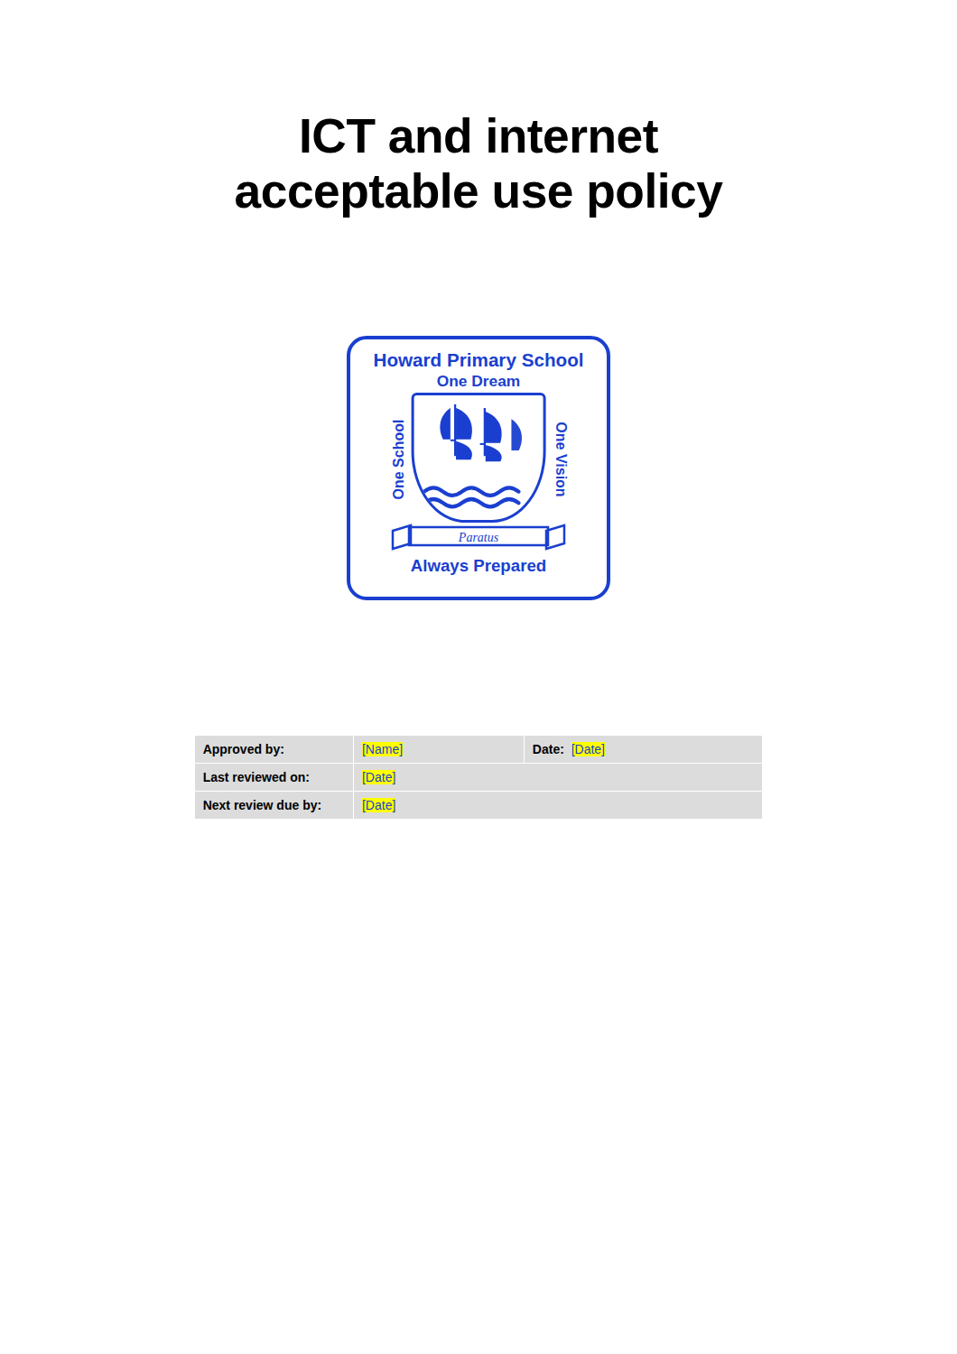ICT and internet acceptable use policy
Howard Primary School
One Dream
One School
One Vision
Paratus
Always Prepared
| Approved by: | [Name] | Date: [Date] |
| Last reviewed on: | [Date] |
| Next review due by: | [Date] |